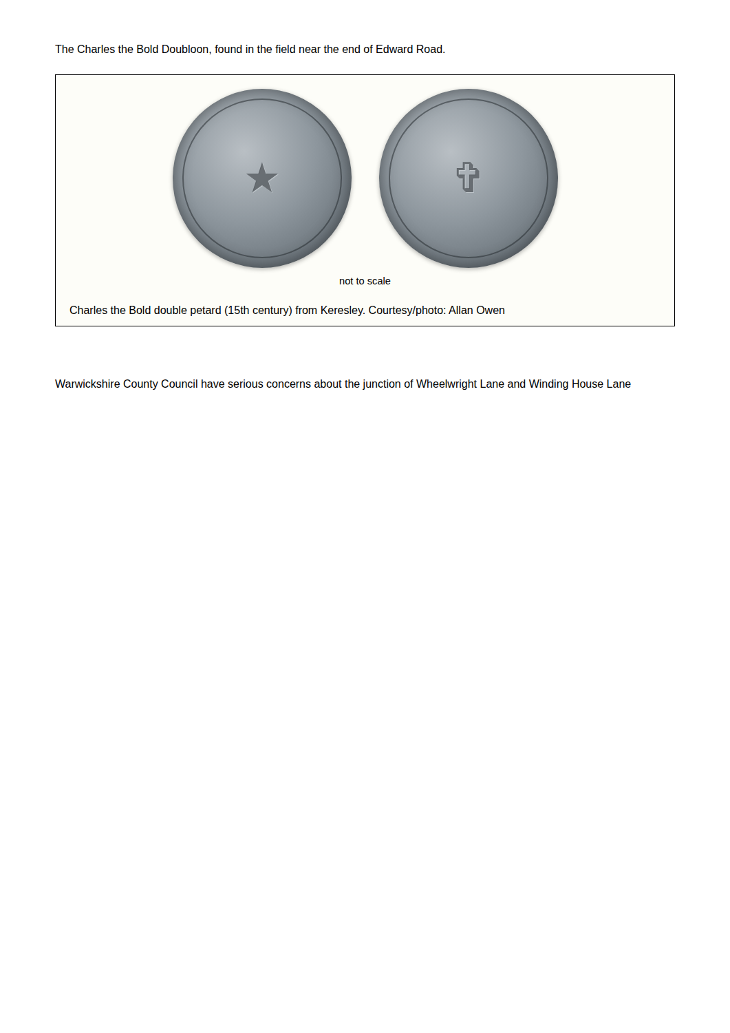The Charles the Bold Doubloon, found in the field near the end of Edward Road.
★
✞
not to scale
Charles the Bold double petard (15th century) from Keresley. Courtesy/photo: Allan Owen
Warwickshire County Council have serious concerns about the junction of Wheelwright Lane and Winding House Lane